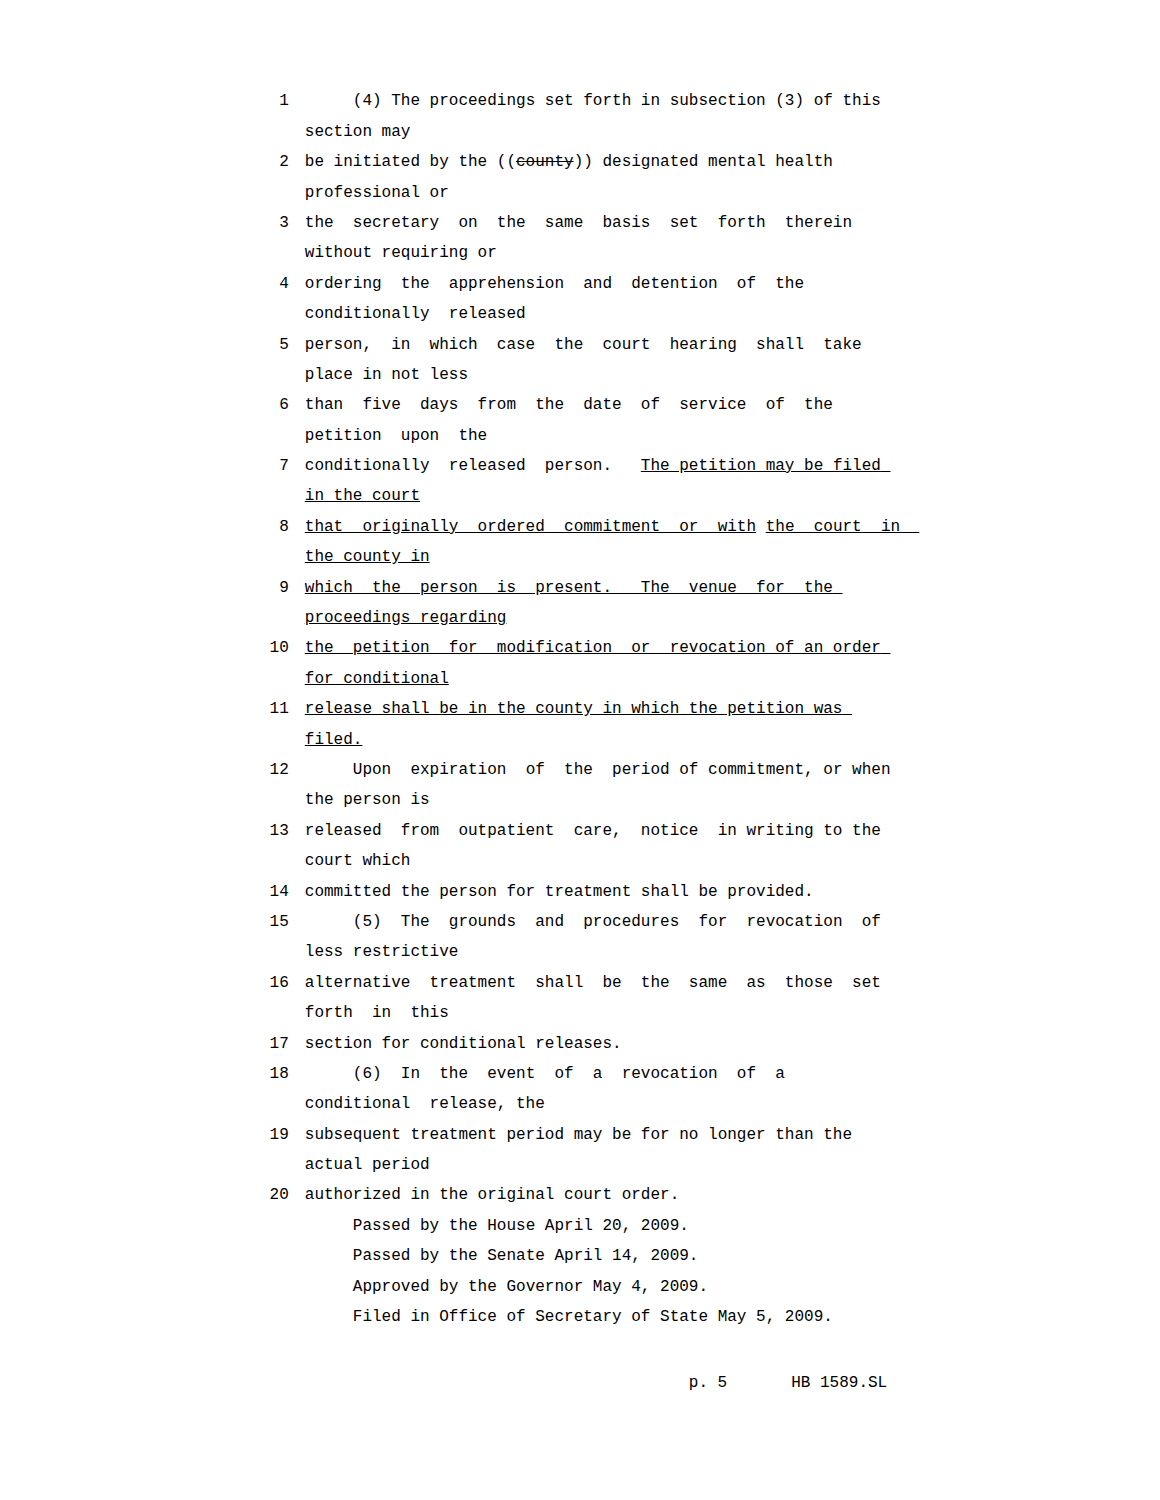(4) The proceedings set forth in subsection (3) of this section may
be initiated by the ((county)) designated mental health professional or
the secretary on the same basis set forth therein without requiring or
ordering the apprehension and detention of the conditionally released
person, in which case the court hearing shall take place in not less
than five days from the date of service of the petition upon the
conditionally released person. The petition may be filed in the court
that originally ordered commitment or with the court in the county in
which the person is present. The venue for the proceedings regarding
the petition for modification or revocation of an order for conditional
release shall be in the county in which the petition was filed.
Upon expiration of the period of commitment, or when the person is
released from outpatient care, notice in writing to the court which
committed the person for treatment shall be provided.
(5) The grounds and procedures for revocation of less restrictive
alternative treatment shall be the same as those set forth in this
section for conditional releases.
(6) In the event of a revocation of a conditional release, the
subsequent treatment period may be for no longer than the actual period
authorized in the original court order.
Passed by the House April 20, 2009. Passed by the Senate April 14, 2009. Approved by the Governor May 4, 2009. Filed in Office of Secretary of State May 5, 2009.
p. 5 HB 1589.SL